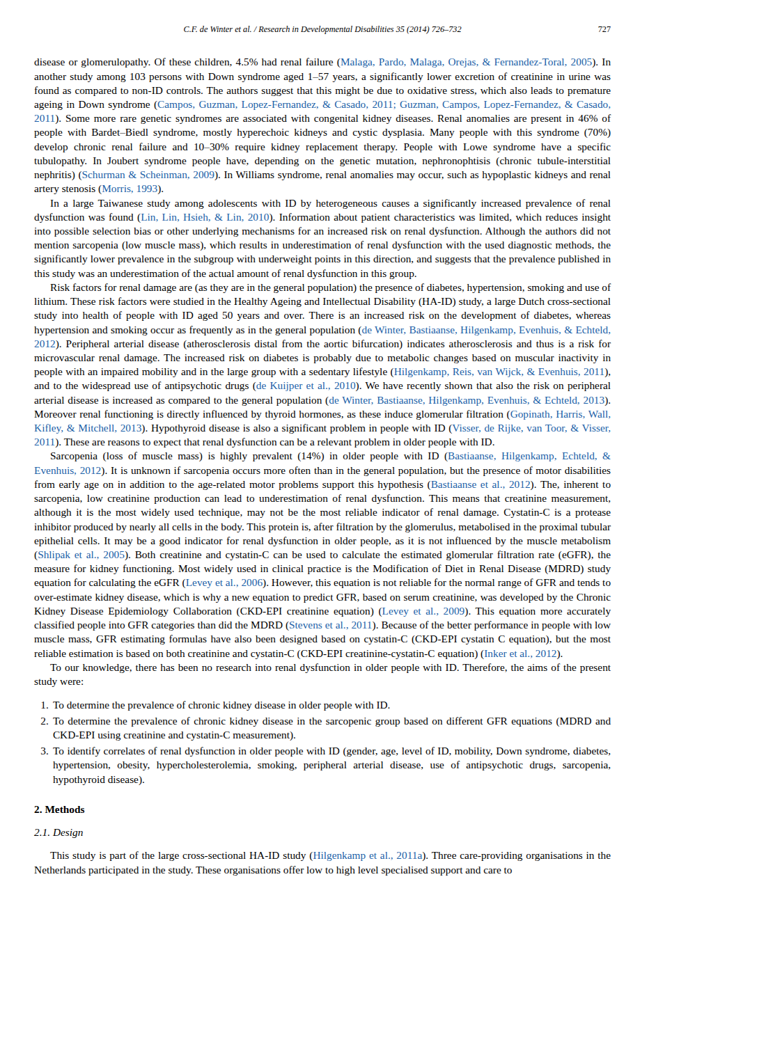C.F. de Winter et al. / Research in Developmental Disabilities 35 (2014) 726–732 727
disease or glomerulopathy. Of these children, 4.5% had renal failure (Malaga, Pardo, Malaga, Orejas, & Fernandez-Toral, 2005). In another study among 103 persons with Down syndrome aged 1–57 years, a significantly lower excretion of creatinine in urine was found as compared to non-ID controls. The authors suggest that this might be due to oxidative stress, which also leads to premature ageing in Down syndrome (Campos, Guzman, Lopez-Fernandez, & Casado, 2011; Guzman, Campos, Lopez-Fernandez, & Casado, 2011). Some more rare genetic syndromes are associated with congenital kidney diseases. Renal anomalies are present in 46% of people with Bardet–Biedl syndrome, mostly hyperechoic kidneys and cystic dysplasia. Many people with this syndrome (70%) develop chronic renal failure and 10–30% require kidney replacement therapy. People with Lowe syndrome have a specific tubulopathy. In Joubert syndrome people have, depending on the genetic mutation, nephronophtisis (chronic tubule-interstitial nephritis) (Schurman & Scheinman, 2009). In Williams syndrome, renal anomalies may occur, such as hypoplastic kidneys and renal artery stenosis (Morris, 1993).
In a large Taiwanese study among adolescents with ID by heterogeneous causes a significantly increased prevalence of renal dysfunction was found (Lin, Lin, Hsieh, & Lin, 2010). Information about patient characteristics was limited, which reduces insight into possible selection bias or other underlying mechanisms for an increased risk on renal dysfunction. Although the authors did not mention sarcopenia (low muscle mass), which results in underestimation of renal dysfunction with the used diagnostic methods, the significantly lower prevalence in the subgroup with underweight points in this direction, and suggests that the prevalence published in this study was an underestimation of the actual amount of renal dysfunction in this group.
Risk factors for renal damage are (as they are in the general population) the presence of diabetes, hypertension, smoking and use of lithium. These risk factors were studied in the Healthy Ageing and Intellectual Disability (HA-ID) study, a large Dutch cross-sectional study into health of people with ID aged 50 years and over. There is an increased risk on the development of diabetes, whereas hypertension and smoking occur as frequently as in the general population (de Winter, Bastiaanse, Hilgenkamp, Evenhuis, & Echteld, 2012). Peripheral arterial disease (atherosclerosis distal from the aortic bifurcation) indicates atherosclerosis and thus is a risk for microvascular renal damage. The increased risk on diabetes is probably due to metabolic changes based on muscular inactivity in people with an impaired mobility and in the large group with a sedentary lifestyle (Hilgenkamp, Reis, van Wijck, & Evenhuis, 2011), and to the widespread use of antipsychotic drugs (de Kuijper et al., 2010). We have recently shown that also the risk on peripheral arterial disease is increased as compared to the general population (de Winter, Bastiaanse, Hilgenkamp, Evenhuis, & Echteld, 2013). Moreover renal functioning is directly influenced by thyroid hormones, as these induce glomerular filtration (Gopinath, Harris, Wall, Kifley, & Mitchell, 2013). Hypothyroid disease is also a significant problem in people with ID (Visser, de Rijke, van Toor, & Visser, 2011). These are reasons to expect that renal dysfunction can be a relevant problem in older people with ID.
Sarcopenia (loss of muscle mass) is highly prevalent (14%) in older people with ID (Bastiaanse, Hilgenkamp, Echteld, & Evenhuis, 2012). It is unknown if sarcopenia occurs more often than in the general population, but the presence of motor disabilities from early age on in addition to the age-related motor problems support this hypothesis (Bastiaanse et al., 2012). The, inherent to sarcopenia, low creatinine production can lead to underestimation of renal dysfunction. This means that creatinine measurement, although it is the most widely used technique, may not be the most reliable indicator of renal damage. Cystatin-C is a protease inhibitor produced by nearly all cells in the body. This protein is, after filtration by the glomerulus, metabolised in the proximal tubular epithelial cells. It may be a good indicator for renal dysfunction in older people, as it is not influenced by the muscle metabolism (Shlipak et al., 2005). Both creatinine and cystatin-C can be used to calculate the estimated glomerular filtration rate (eGFR), the measure for kidney functioning. Most widely used in clinical practice is the Modification of Diet in Renal Disease (MDRD) study equation for calculating the eGFR (Levey et al., 2006). However, this equation is not reliable for the normal range of GFR and tends to over-estimate kidney disease, which is why a new equation to predict GFR, based on serum creatinine, was developed by the Chronic Kidney Disease Epidemiology Collaboration (CKD-EPI creatinine equation) (Levey et al., 2009). This equation more accurately classified people into GFR categories than did the MDRD (Stevens et al., 2011). Because of the better performance in people with low muscle mass, GFR estimating formulas have also been designed based on cystatin-C (CKD-EPI cystatin C equation), but the most reliable estimation is based on both creatinine and cystatin-C (CKD-EPI creatinine-cystatin-C equation) (Inker et al., 2012).
To our knowledge, there has been no research into renal dysfunction in older people with ID. Therefore, the aims of the present study were:
To determine the prevalence of chronic kidney disease in older people with ID.
To determine the prevalence of chronic kidney disease in the sarcopenic group based on different GFR equations (MDRD and CKD-EPI using creatinine and cystatin-C measurement).
To identify correlates of renal dysfunction in older people with ID (gender, age, level of ID, mobility, Down syndrome, diabetes, hypertension, obesity, hypercholesterolemia, smoking, peripheral arterial disease, use of antipsychotic drugs, sarcopenia, hypothyroid disease).
2. Methods
2.1. Design
This study is part of the large cross-sectional HA-ID study (Hilgenkamp et al., 2011a). Three care-providing organisations in the Netherlands participated in the study. These organisations offer low to high level specialised support and care to